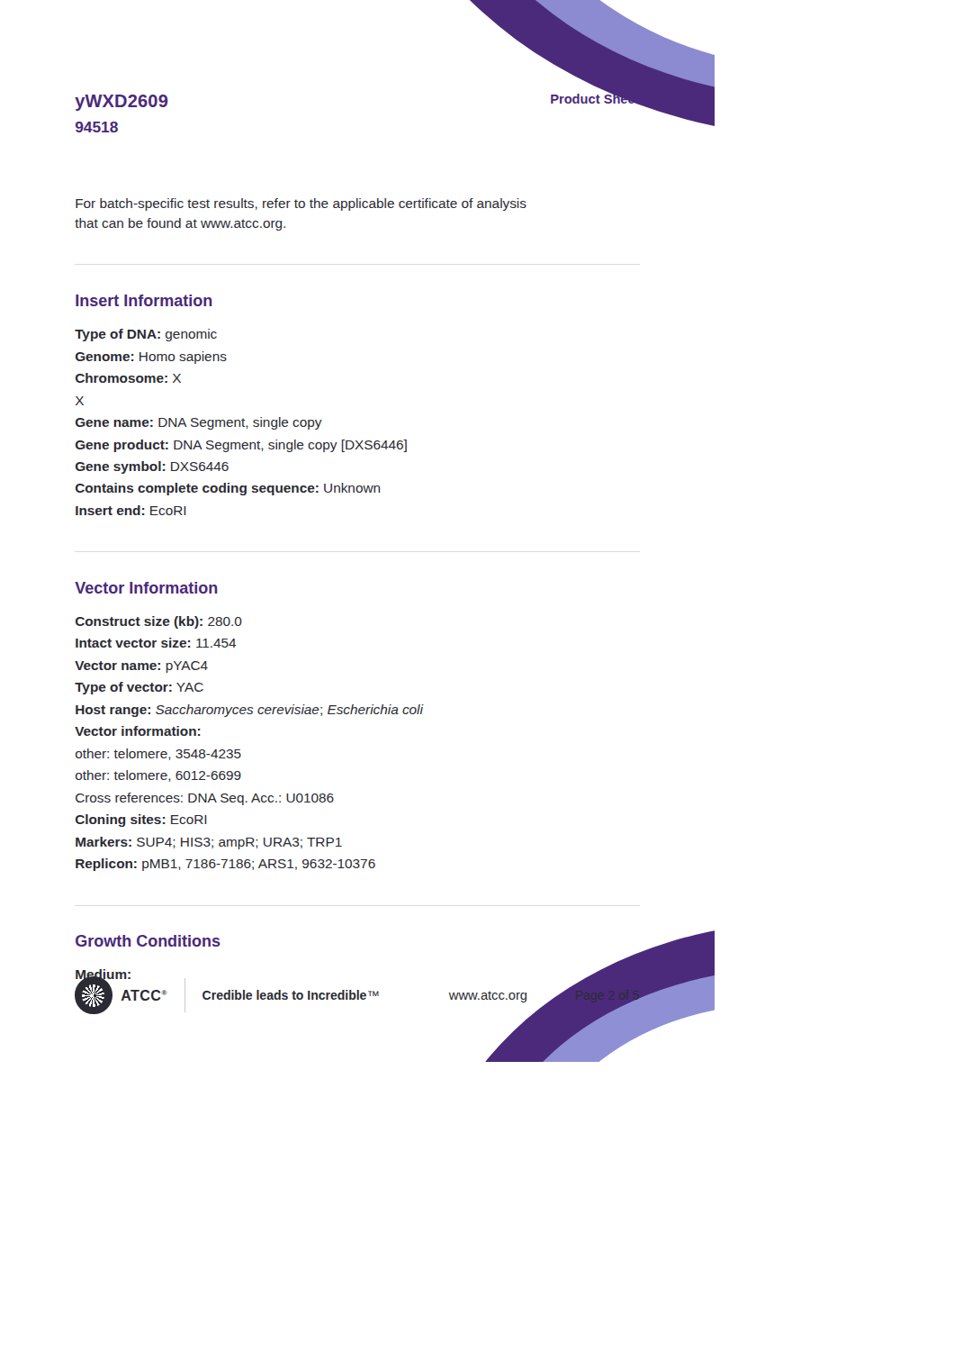yWXD2609
94518
Product Sheet
For batch-specific test results, refer to the applicable certificate of analysis that can be found at www.atcc.org.
Insert Information
Type of DNA: genomic
Genome: Homo sapiens
Chromosome: X
X
Gene name: DNA Segment, single copy
Gene product: DNA Segment, single copy [DXS6446]
Gene symbol: DXS6446
Contains complete coding sequence: Unknown
Insert end: EcoRI
Vector Information
Construct size (kb): 280.0
Intact vector size: 11.454
Vector name: pYAC4
Type of vector: YAC
Host range: Saccharomyces cerevisiae; Escherichia coli
Vector information:
other: telomere, 3548-4235
other: telomere, 6012-6699
Cross references: DNA Seq. Acc.: U01086
Cloning sites: EcoRI
Markers: SUP4; HIS3; ampR; URA3; TRP1
Replicon: pMB1, 7186-7186; ARS1, 9632-10376
Growth Conditions
Medium:
ATCC®
Credible leads to Incredible™
www.atcc.org
Page 2 of 5